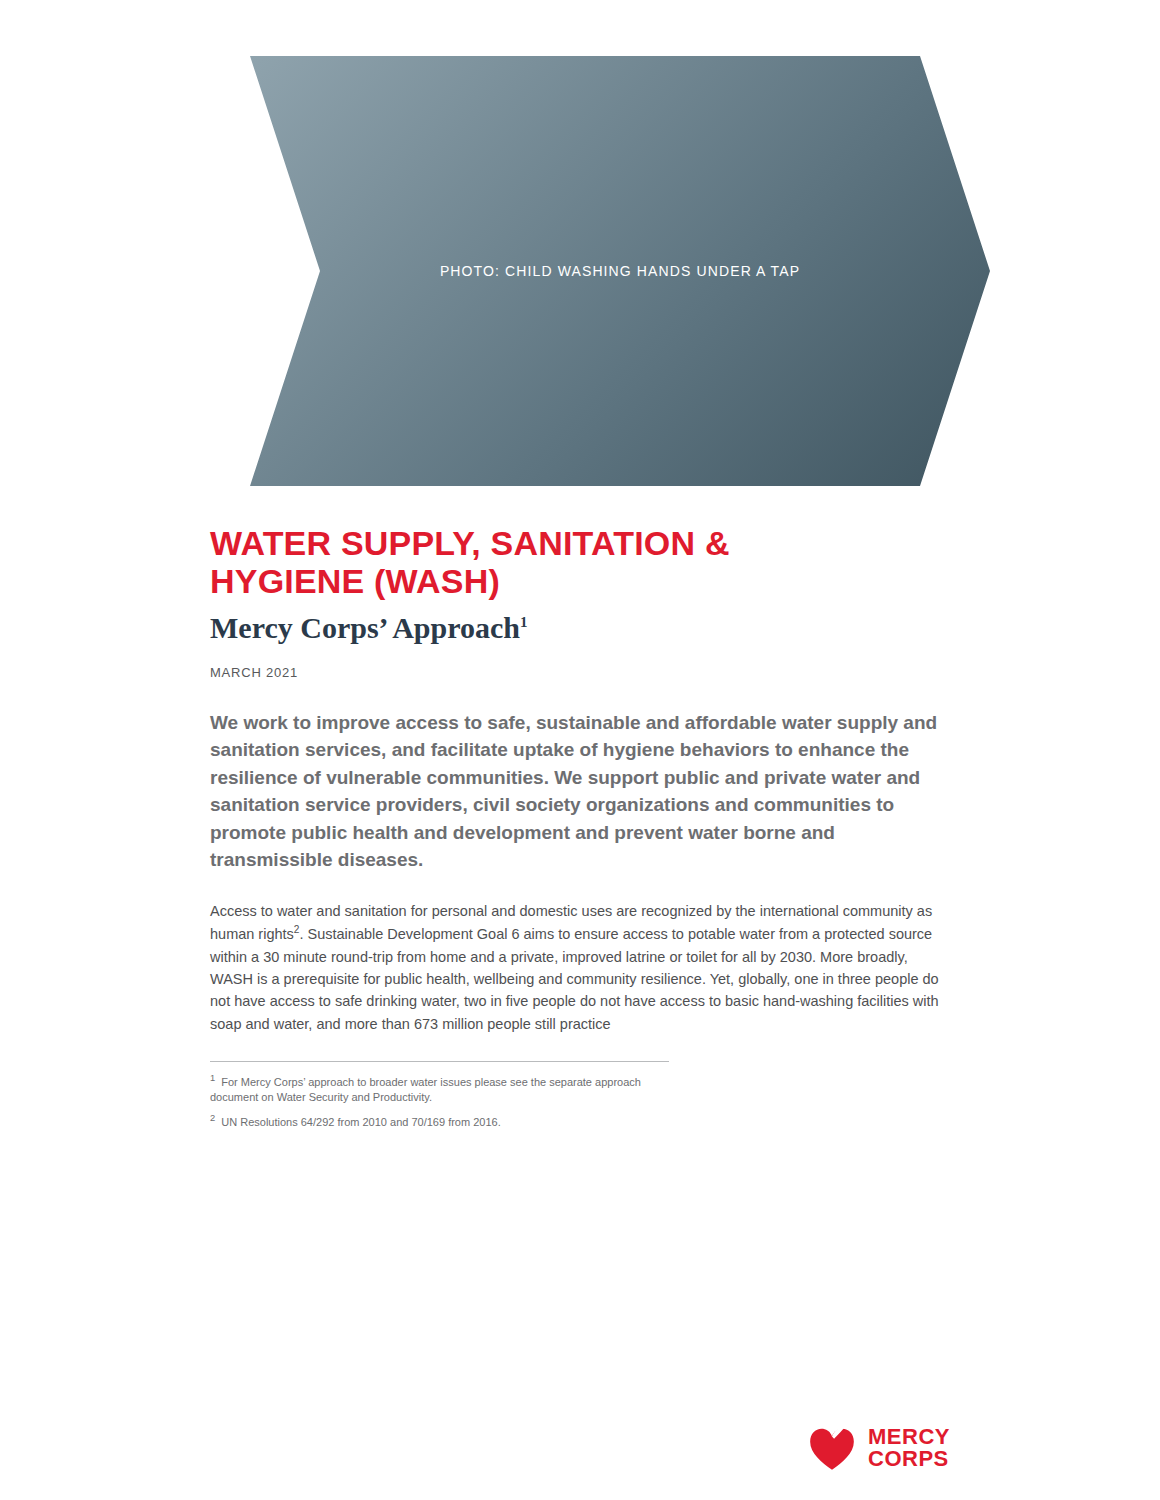Photo: child washing hands under a tap
WATER SUPPLY, SANITATION &
HYGIENE (WASH)
Mercy Corps’ Approach1
MARCH 2021
We work to improve access to safe, sustainable and affordable water supply and sanitation services, and facilitate uptake of hygiene behaviors to enhance the resilience of vulnerable communities. We support public and private water and sanitation service providers, civil society organizations and communities to promote public health and development and prevent water borne and transmissible diseases.
Access to water and sanitation for personal and domestic uses are recognized by the international community as human rights2. Sustainable Development Goal 6 aims to ensure access to potable water from a protected source within a 30 minute round-trip from home and a private, improved latrine or toilet for all by 2030. More broadly, WASH is a prerequisite for public health, wellbeing and community resilience. Yet, globally, one in three people do not have access to safe drinking water, two in five people do not have access to basic hand-washing facilities with soap and water, and more than 673 million people still practice
1 For Mercy Corps’ approach to broader water issues please see the separate approach document on Water Security and Productivity.
2 UN Resolutions 64/292 from 2010 and 70/169 from 2016.
MERCY
CORPS